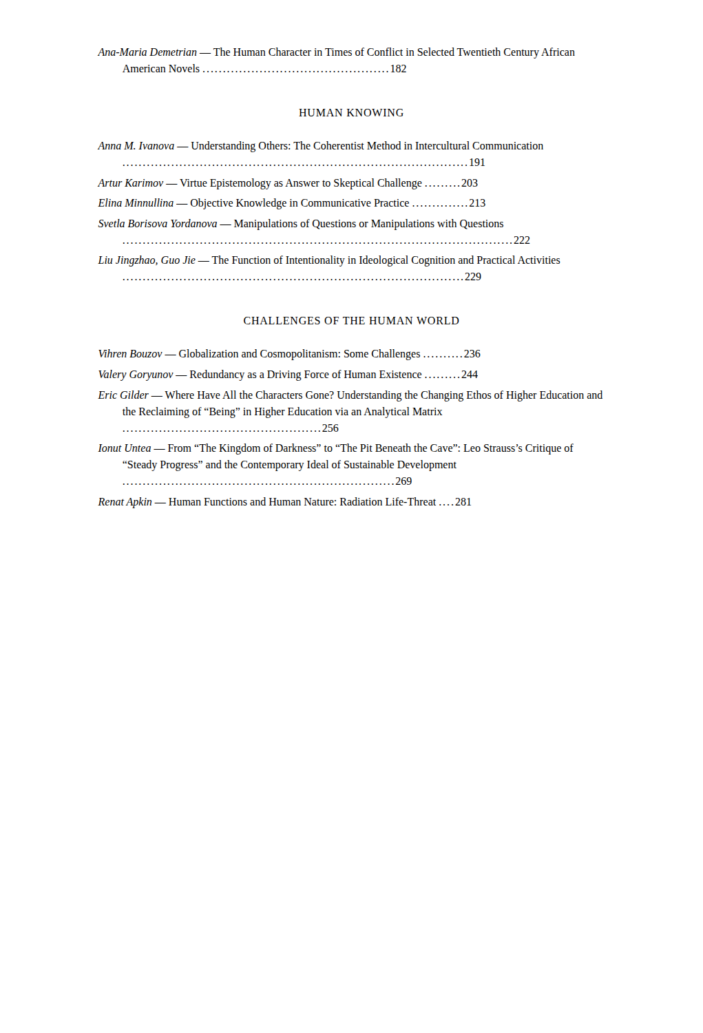Ana-Maria Demetrian — The Human Character in Times of Conflict in Selected Twentieth Century African American Novels .............................................. 182
HUMAN KNOWING
Anna M. Ivanova — Understanding Others: The Coherentist Method in Intercultural Communication ..................................................................................... 191
Artur Karimov — Virtue Epistemology as Answer to Skeptical Challenge ......... 203
Elina Minnullina — Objective Knowledge in Communicative Practice .............. 213
Svetla Borisova Yordanova — Manipulations of Questions or Manipulations with Questions ................................................................................................ 222
Liu Jingzhao, Guo Jie — The Function of Intentionality in Ideological Cognition and Practical Activities .................................................................................... 229
CHALLENGES OF THE HUMAN WORLD
Vihren Bouzov — Globalization and Cosmopolitanism: Some Challenges .......... 236
Valery Goryunov — Redundancy as a Driving Force of Human Existence ......... 244
Eric Gilder — Where Have All the Characters Gone? Understanding the Changing Ethos of Higher Education and the Reclaiming of “Being” in Higher Education via an Analytical Matrix ................................................. 256
Ionut Untea — From “The Kingdom of Darkness” to “The Pit Beneath the Cave”: Leo Strauss’s Critique of “Steady Progress” and the Contemporary Ideal of Sustainable Development ................................................................... 269
Renat Apkin — Human Functions and Human Nature: Radiation Life-Threat .... 281